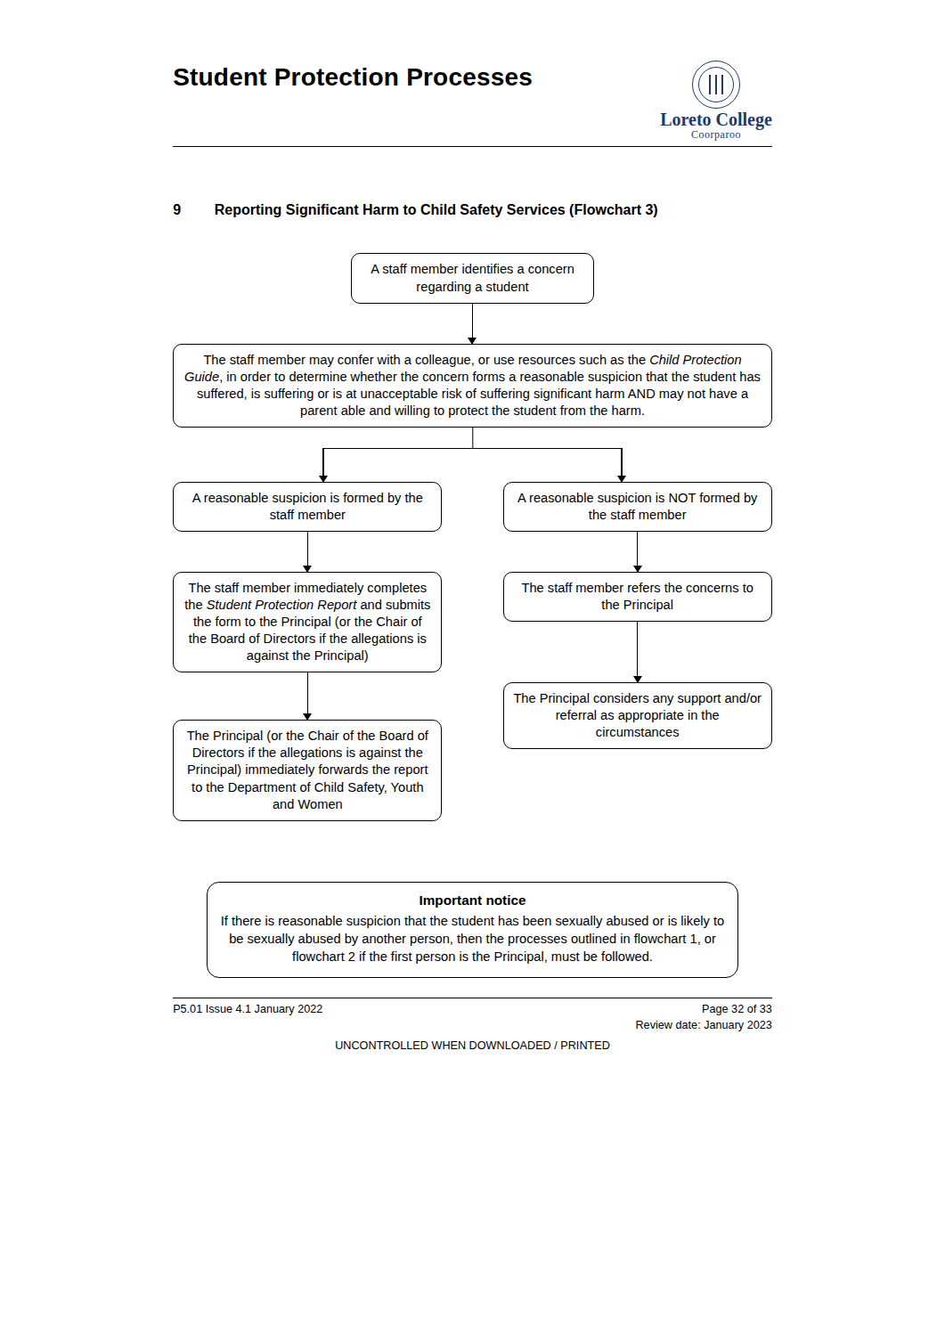Student Protection Processes
Loreto College
Coorparoo
9 Reporting Significant Harm to Child Safety Services (Flowchart 3)
A staff member identifies a concern regarding a student
The staff member may confer with a colleague, or use resources such as the Child Protection Guide, in order to determine whether the concern forms a reasonable suspicion that the student has suffered, is suffering or is at unacceptable risk of suffering significant harm AND may not have a parent able and willing to protect the student from the harm.
A reasonable suspicion is formed by the staff member
The staff member immediately completes the Student Protection Report and submits the form to the Principal (or the Chair of the Board of Directors if the allegations is against the Principal)
The Principal (or the Chair of the Board of Directors if the allegations is against the Principal) immediately forwards the report to the Department of Child Safety, Youth and Women
A reasonable suspicion is NOT formed by the staff member
The staff member refers the concerns to the Principal
The Principal considers any support and/or referral as appropriate in the circumstances
Important notice
If there is reasonable suspicion that the student has been sexually abused or is likely to be sexually abused by another person, then the processes outlined in flowchart 1, or flowchart 2 if the first person is the Principal, must be followed.
P5.01 Issue 4.1 January 2022
Page 32 of 33
Review date: January 2023
UNCONTROLLED WHEN DOWNLOADED / PRINTED